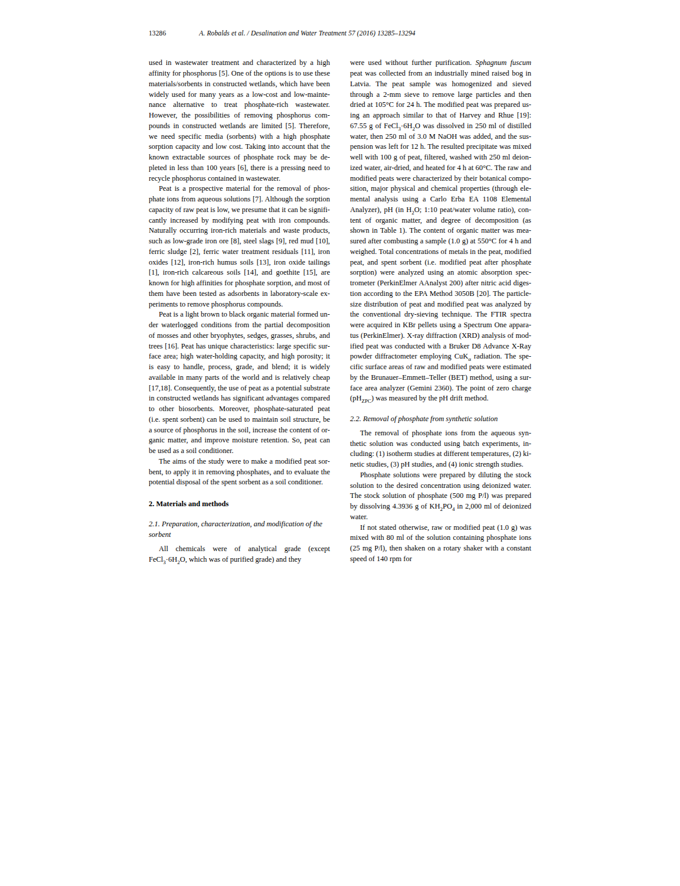13286 A. Robalds et al. / Desalination and Water Treatment 57 (2016) 13285–13294
used in wastewater treatment and characterized by a high affinity for phosphorus [5]. One of the options is to use these materials/sorbents in constructed wetlands, which have been widely used for many years as a low-cost and low-maintenance alternative to treat phosphate-rich wastewater. However, the possibilities of removing phosphorus compounds in constructed wetlands are limited [5]. Therefore, we need specific media (sorbents) with a high phosphate sorption capacity and low cost. Taking into account that the known extractable sources of phosphate rock may be depleted in less than 100 years [6], there is a pressing need to recycle phosphorus contained in wastewater.
Peat is a prospective material for the removal of phosphate ions from aqueous solutions [7]. Although the sorption capacity of raw peat is low, we presume that it can be significantly increased by modifying peat with iron compounds. Naturally occurring iron-rich materials and waste products, such as low-grade iron ore [8], steel slags [9], red mud [10], ferric sludge [2], ferric water treatment residuals [11], iron oxides [12], iron-rich humus soils [13], iron oxide tailings [1], iron-rich calcareous soils [14], and goethite [15], are known for high affinities for phosphate sorption, and most of them have been tested as adsorbents in laboratory-scale experiments to remove phosphorus compounds.
Peat is a light brown to black organic material formed under waterlogged conditions from the partial decomposition of mosses and other bryophytes, sedges, grasses, shrubs, and trees [16]. Peat has unique characteristics: large specific surface area; high water-holding capacity, and high porosity; it is easy to handle, process, grade, and blend; it is widely available in many parts of the world and is relatively cheap [17,18]. Consequently, the use of peat as a potential substrate in constructed wetlands has significant advantages compared to other biosorbents. Moreover, phosphate-saturated peat (i.e. spent sorbent) can be used to maintain soil structure, be a source of phosphorus in the soil, increase the content of organic matter, and improve moisture retention. So, peat can be used as a soil conditioner.
The aims of the study were to make a modified peat sorbent, to apply it in removing phosphates, and to evaluate the potential disposal of the spent sorbent as a soil conditioner.
2. Materials and methods
2.1. Preparation, characterization, and modification of the sorbent
All chemicals were of analytical grade (except FeCl3·6H2O, which was of purified grade) and they
were used without further purification. Sphagnum fuscum peat was collected from an industrially mined raised bog in Latvia. The peat sample was homogenized and sieved through a 2-mm sieve to remove large particles and then dried at 105°C for 24 h. The modified peat was prepared using an approach similar to that of Harvey and Rhue [19]: 67.55 g of FeCl3·6H2O was dissolved in 250 ml of distilled water, then 250 ml of 3.0 M NaOH was added, and the suspension was left for 12 h. The resulted precipitate was mixed well with 100 g of peat, filtered, washed with 250 ml deionized water, air-dried, and heated for 4 h at 60°C. The raw and modified peats were characterized by their botanical composition, major physical and chemical properties (through elemental analysis using a Carlo Erba EA 1108 Elemental Analyzer), pH (in H2O; 1:10 peat/water volume ratio), content of organic matter, and degree of decomposition (as shown in Table 1). The content of organic matter was measured after combusting a sample (1.0 g) at 550°C for 4 h and weighed. Total concentrations of metals in the peat, modified peat, and spent sorbent (i.e. modified peat after phosphate sorption) were analyzed using an atomic absorption spectrometer (PerkinElmer AAnalyst 200) after nitric acid digestion according to the EPA Method 3050B [20]. The particle-size distribution of peat and modified peat was analyzed by the conventional dry-sieving technique. The FTIR spectra were acquired in KBr pellets using a Spectrum One apparatus (PerkinElmer). X-ray diffraction (XRD) analysis of modified peat was conducted with a Bruker D8 Advance X-Ray powder diffractometer employing CuKα radiation. The specific surface areas of raw and modified peats were estimated by the Brunauer–Emmett–Teller (BET) method, using a surface area analyzer (Gemini 2360). The point of zero charge (pHZPC) was measured by the pH drift method.
2.2. Removal of phosphate from synthetic solution
The removal of phosphate ions from the aqueous synthetic solution was conducted using batch experiments, including: (1) isotherm studies at different temperatures, (2) kinetic studies, (3) pH studies, and (4) ionic strength studies.
Phosphate solutions were prepared by diluting the stock solution to the desired concentration using deionized water. The stock solution of phosphate (500 mg P/l) was prepared by dissolving 4.3936 g of KH2PO4 in 2,000 ml of deionized water.
If not stated otherwise, raw or modified peat (1.0 g) was mixed with 80 ml of the solution containing phosphate ions (25 mg P/l), then shaken on a rotary shaker with a constant speed of 140 rpm for